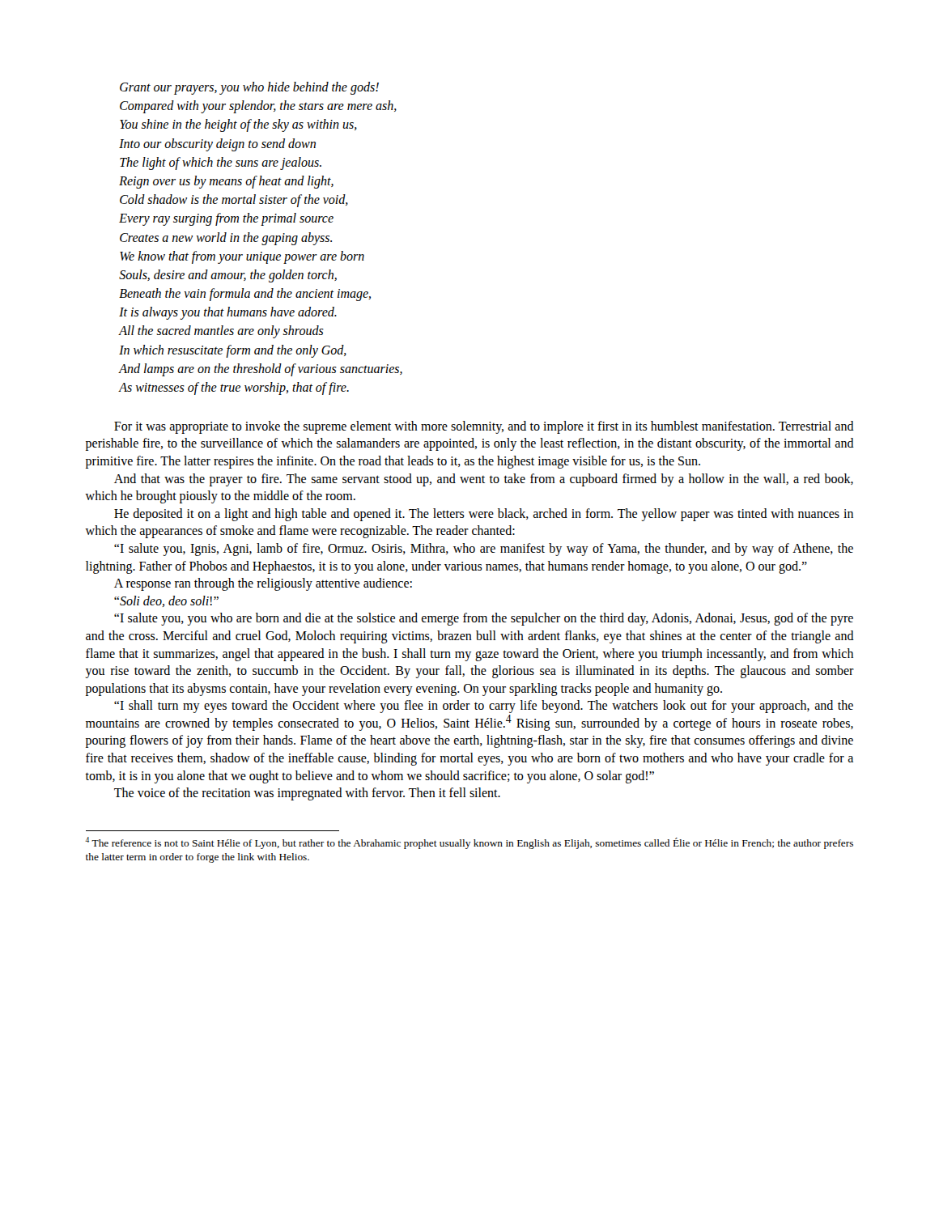Grant our prayers, you who hide behind the gods!
Compared with your splendor, the stars are mere ash,
You shine in the height of the sky as within us,
Into our obscurity deign to send down
The light of which the suns are jealous.
Reign over us by means of heat and light,
Cold shadow is the mortal sister of the void,
Every ray surging from the primal source
Creates a new world in the gaping abyss.
We know that from your unique power are born
Souls, desire and amour, the golden torch,
Beneath the vain formula and the ancient image,
It is always you that humans have adored.
All the sacred mantles are only shrouds
In which resuscitate form and the only God,
And lamps are on the threshold of various sanctuaries,
As witnesses of the true worship, that of fire.
For it was appropriate to invoke the supreme element with more solemnity, and to implore it first in its humblest manifestation. Terrestrial and perishable fire, to the surveillance of which the salamanders are appointed, is only the least reflection, in the distant obscurity, of the immortal and primitive fire. The latter respires the infinite. On the road that leads to it, as the highest image visible for us, is the Sun.
And that was the prayer to fire. The same servant stood up, and went to take from a cupboard firmed by a hollow in the wall, a red book, which he brought piously to the middle of the room.
He deposited it on a light and high table and opened it. The letters were black, arched in form. The yellow paper was tinted with nuances in which the appearances of smoke and flame were recognizable. The reader chanted:
“I salute you, Ignis, Agni, lamb of fire, Ormuz. Osiris, Mithra, who are manifest by way of Yama, the thunder, and by way of Athene, the lightning. Father of Phobos and Hephaestos, it is to you alone, under various names, that humans render homage, to you alone, O our god.”
A response ran through the religiously attentive audience:
“Soli deo, deo soli!”
“I salute you, you who are born and die at the solstice and emerge from the sepulcher on the third day, Adonis, Adonai, Jesus, god of the pyre and the cross. Merciful and cruel God, Moloch requiring victims, brazen bull with ardent flanks, eye that shines at the center of the triangle and flame that it summarizes, angel that appeared in the bush. I shall turn my gaze toward the Orient, where you triumph incessantly, and from which you rise toward the zenith, to succumb in the Occident. By your fall, the glorious sea is illuminated in its depths. The glaucous and somber populations that its abysms contain, have your revelation every evening. On your sparkling tracks people and humanity go.
“I shall turn my eyes toward the Occident where you flee in order to carry life beyond. The watchers look out for your approach, and the mountains are crowned by temples consecrated to you, O Helios, Saint Hélie.4 Rising sun, surrounded by a cortege of hours in roseate robes, pouring flowers of joy from their hands. Flame of the heart above the earth, lightning-flash, star in the sky, fire that consumes offerings and divine fire that receives them, shadow of the ineffable cause, blinding for mortal eyes, you who are born of two mothers and who have your cradle for a tomb, it is in you alone that we ought to believe and to whom we should sacrifice; to you alone, O solar god!”
The voice of the recitation was impregnated with fervor. Then it fell silent.
4 The reference is not to Saint Hélie of Lyon, but rather to the Abrahamic prophet usually known in English as Elijah, sometimes called Élie or Hélie in French; the author prefers the latter term in order to forge the link with Helios.